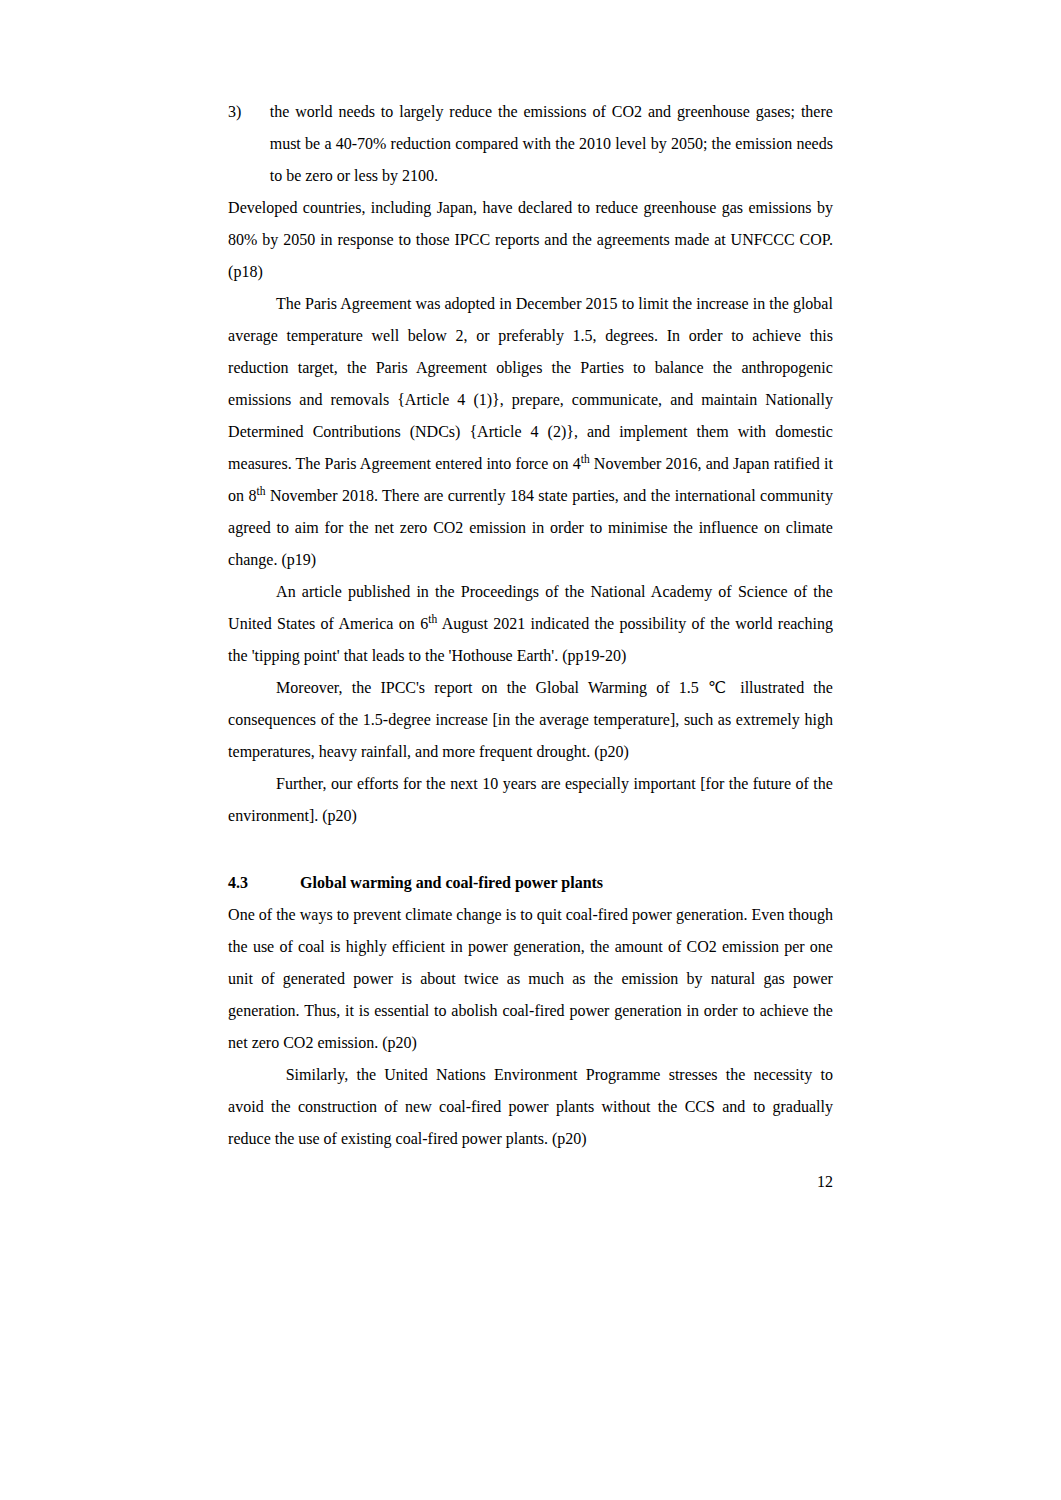3) the world needs to largely reduce the emissions of CO2 and greenhouse gases; there must be a 40-70% reduction compared with the 2010 level by 2050; the emission needs to be zero or less by 2100.
Developed countries, including Japan, have declared to reduce greenhouse gas emissions by 80% by 2050 in response to those IPCC reports and the agreements made at UNFCCC COP. (p18)
The Paris Agreement was adopted in December 2015 to limit the increase in the global average temperature well below 2, or preferably 1.5, degrees. In order to achieve this reduction target, the Paris Agreement obliges the Parties to balance the anthropogenic emissions and removals {Article 4 (1)}, prepare, communicate, and maintain Nationally Determined Contributions (NDCs) {Article 4 (2)}, and implement them with domestic measures. The Paris Agreement entered into force on 4th November 2016, and Japan ratified it on 8th November 2018. There are currently 184 state parties, and the international community agreed to aim for the net zero CO2 emission in order to minimise the influence on climate change. (p19)
An article published in the Proceedings of the National Academy of Science of the United States of America on 6th August 2021 indicated the possibility of the world reaching the 'tipping point' that leads to the 'Hothouse Earth'. (pp19-20)
Moreover, the IPCC's report on the Global Warming of 1.5 ℃ illustrated the consequences of the 1.5-degree increase [in the average temperature], such as extremely high temperatures, heavy rainfall, and more frequent drought. (p20)
Further, our efforts for the next 10 years are especially important [for the future of the environment]. (p20)
4.3 Global warming and coal-fired power plants
One of the ways to prevent climate change is to quit coal-fired power generation. Even though the use of coal is highly efficient in power generation, the amount of CO2 emission per one unit of generated power is about twice as much as the emission by natural gas power generation. Thus, it is essential to abolish coal-fired power generation in order to achieve the net zero CO2 emission. (p20)
Similarly, the United Nations Environment Programme stresses the necessity to avoid the construction of new coal-fired power plants without the CCS and to gradually reduce the use of existing coal-fired power plants. (p20)
12